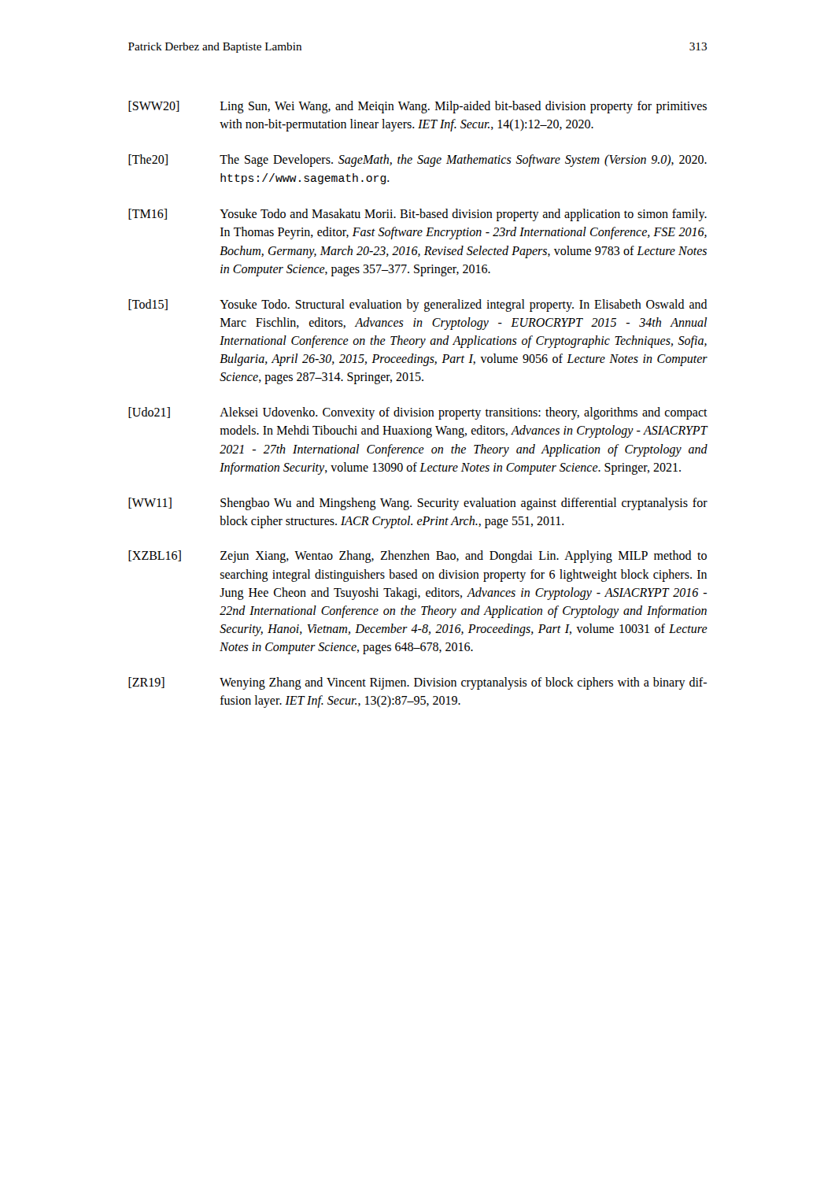Patrick Derbez and Baptiste Lambin 313
[SWW20]
Ling Sun, Wei Wang, and Meiqin Wang. Milp-aided bit-based division property for primitives with non-bit-permutation linear layers. IET Inf. Secur., 14(1):12–20, 2020.
[The20]
The Sage Developers. SageMath, the Sage Mathematics Software System (Version 9.0), 2020. https://www.sagemath.org.
[TM16]
Yosuke Todo and Masakatu Morii. Bit-based division property and application to simon family. In Thomas Peyrin, editor, Fast Software Encryption - 23rd International Conference, FSE 2016, Bochum, Germany, March 20-23, 2016, Revised Selected Papers, volume 9783 of Lecture Notes in Computer Science, pages 357–377. Springer, 2016.
[Tod15]
Yosuke Todo. Structural evaluation by generalized integral property. In Elisabeth Oswald and Marc Fischlin, editors, Advances in Cryptology - EUROCRYPT 2015 - 34th Annual International Conference on the Theory and Applications of Cryptographic Techniques, Sofia, Bulgaria, April 26-30, 2015, Proceedings, Part I, volume 9056 of Lecture Notes in Computer Science, pages 287–314. Springer, 2015.
[Udo21]
Aleksei Udovenko. Convexity of division property transitions: theory, algorithms and compact models. In Mehdi Tibouchi and Huaxiong Wang, editors, Advances in Cryptology - ASIACRYPT 2021 - 27th International Conference on the Theory and Application of Cryptology and Information Security, volume 13090 of Lecture Notes in Computer Science. Springer, 2021.
[WW11]
Shengbao Wu and Mingsheng Wang. Security evaluation against differential cryptanalysis for block cipher structures. IACR Cryptol. ePrint Arch., page 551, 2011.
[XZBL16]
Zejun Xiang, Wentao Zhang, Zhenzhen Bao, and Dongdai Lin. Applying MILP method to searching integral distinguishers based on division property for 6 lightweight block ciphers. In Jung Hee Cheon and Tsuyoshi Takagi, editors, Advances in Cryptology - ASIACRYPT 2016 - 22nd International Conference on the Theory and Application of Cryptology and Information Security, Hanoi, Vietnam, December 4-8, 2016, Proceedings, Part I, volume 10031 of Lecture Notes in Computer Science, pages 648–678, 2016.
[ZR19]
Wenying Zhang and Vincent Rijmen. Division cryptanalysis of block ciphers with a binary diffusion layer. IET Inf. Secur., 13(2):87–95, 2019.